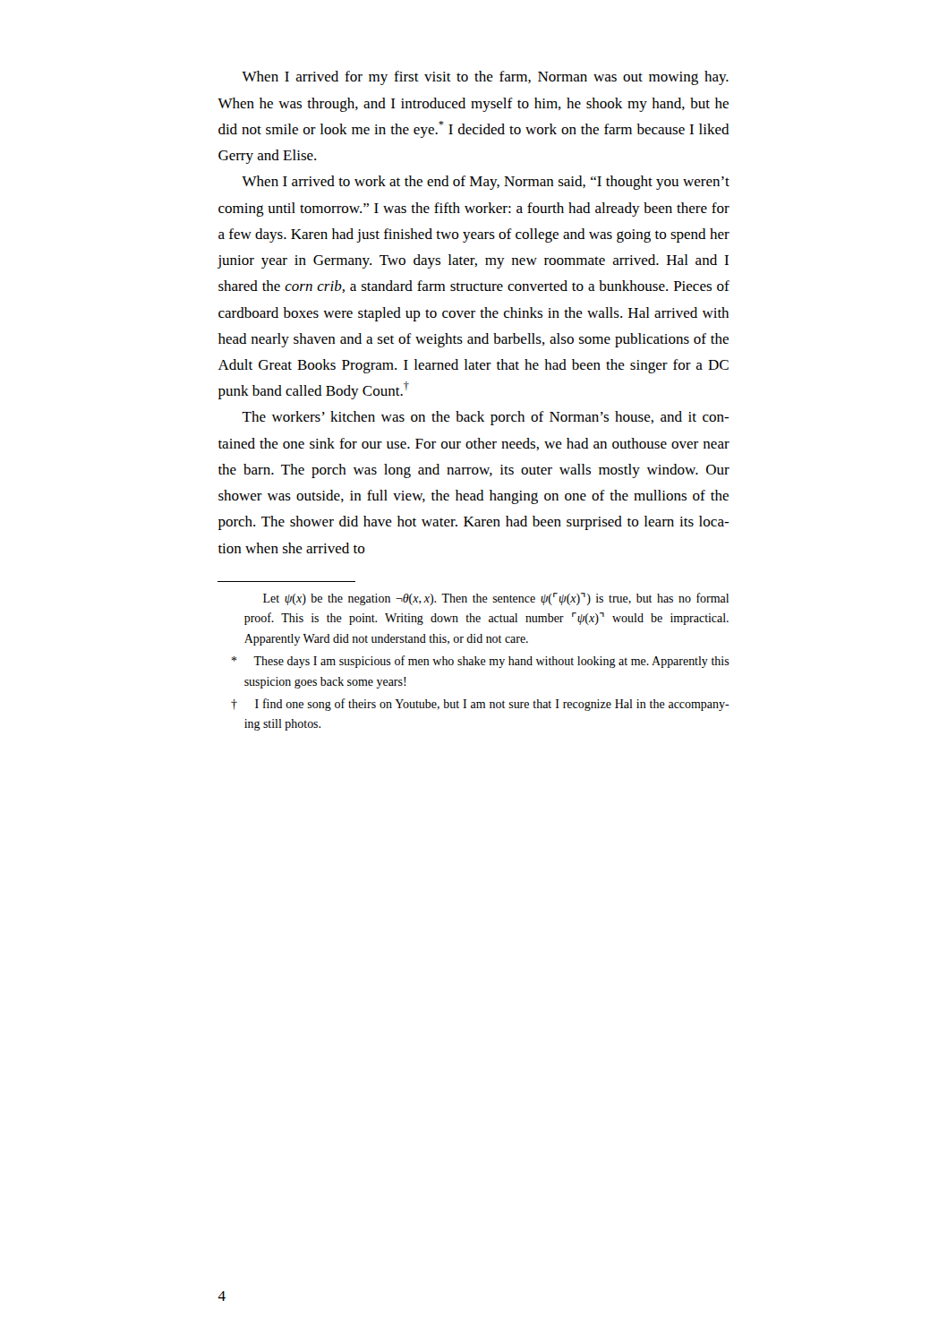When I arrived for my first visit to the farm, Norman was out mowing hay. When he was through, and I introduced myself to him, he shook my hand, but he did not smile or look me in the eye.* I decided to work on the farm because I liked Gerry and Elise.
When I arrived to work at the end of May, Norman said, “I thought you weren’t coming until tomorrow.” I was the fifth worker: a fourth had already been there for a few days. Karen had just finished two years of college and was going to spend her junior year in Germany. Two days later, my new roommate arrived. Hal and I shared the corn crib, a standard farm structure converted to a bunkhouse. Pieces of cardboard boxes were stapled up to cover the chinks in the walls. Hal arrived with head nearly shaven and a set of weights and barbells, also some publications of the Adult Great Books Program. I learned later that he had been the singer for a DC punk band called Body Count.†
The workers’ kitchen was on the back porch of Norman’s house, and it contained the one sink for our use. For our other needs, we had an outhouse over near the barn. The porch was long and narrow, its outer walls mostly window. Our shower was outside, in full view, the head hanging on one of the mullions of the porch. The shower did have hot water. Karen had been surprised to learn its location when she arrived to
Let ψ(x) be the negation ¬θ(x, x). Then the sentence ψ(⌜ψ(x)⌝) is true, but has no formal proof. This is the point. Writing down the actual number ⌜ψ(x)⌝ would be impractical. Apparently Ward did not understand this, or did not care.
* These days I am suspicious of men who shake my hand without looking at me. Apparently this suspicion goes back some years!
† I find one song of theirs on Youtube, but I am not sure that I recognize Hal in the accompanying still photos.
4